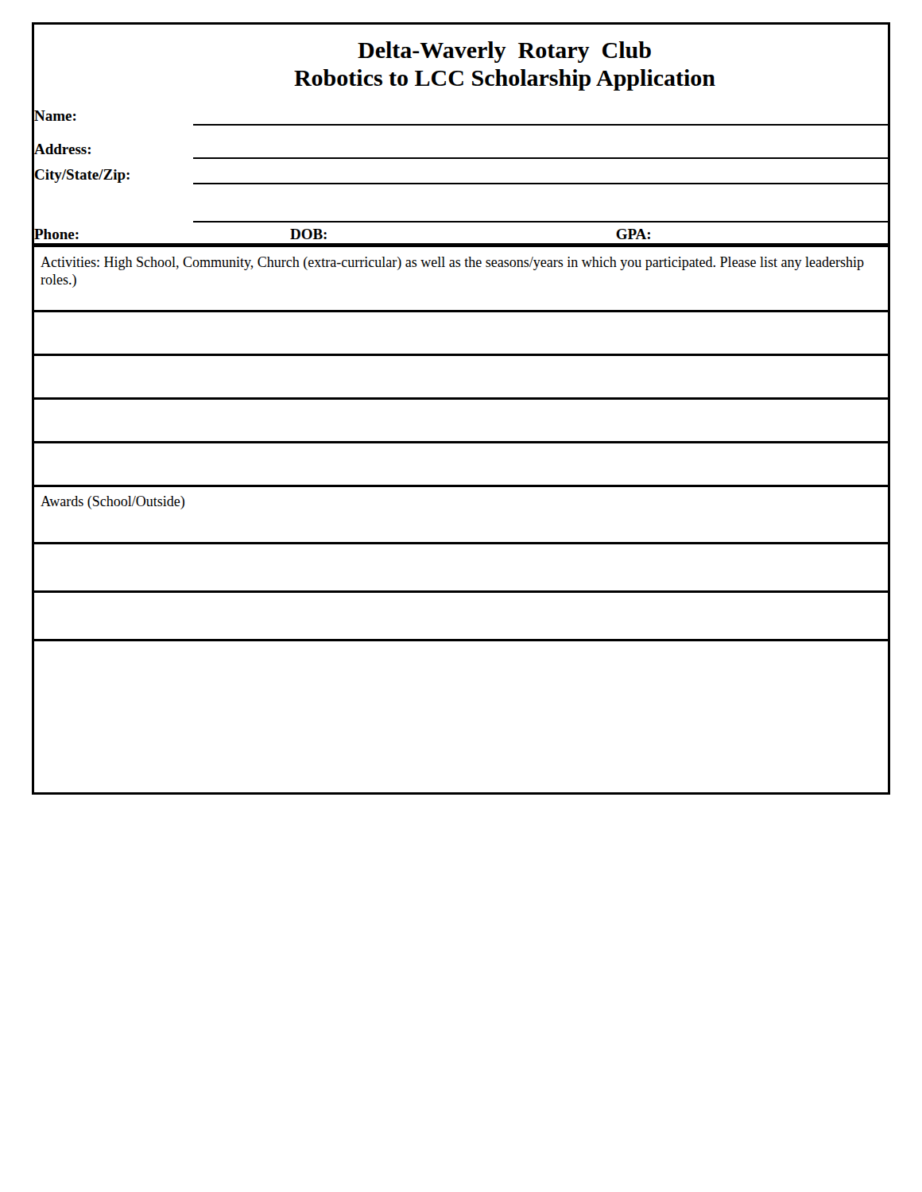Delta-Waverly Rotary Club Robotics to LCC Scholarship Application
| Name: | |
| Address: | |
| City/State/Zip: | |
| Phone: | DOB: | GPA: | |
Activities: High School, Community, Church (extra-curricular) as well as the seasons/years in which you participated. Please list any leadership roles.)
Awards (School/Outside)